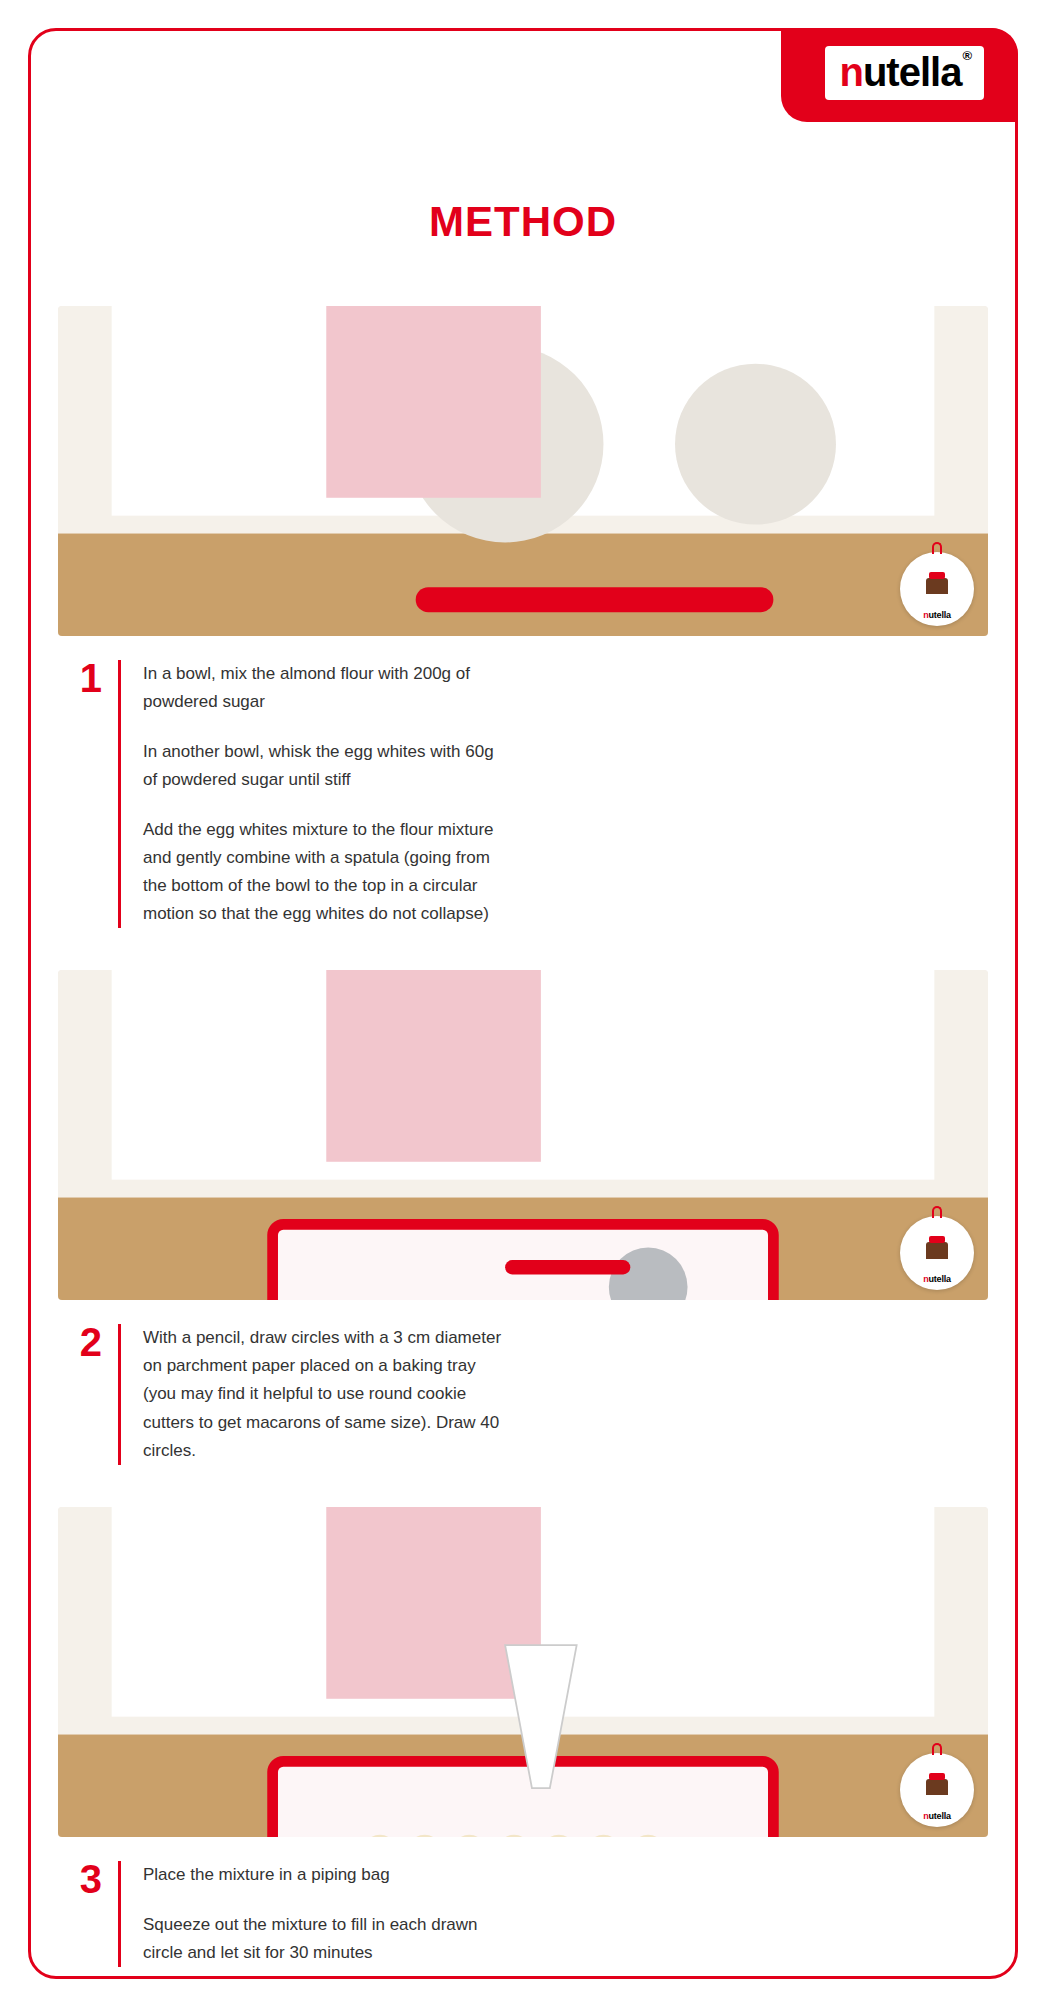nutella®
METHOD
nutella
1
In a bowl, mix the almond flour with 200g of powdered sugar
In another bowl, whisk the egg whites with 60g of powdered sugar until stiff
Add the egg whites mixture to the flour mixture and gently combine with a spatula (going from the bottom of the bowl to the top in a circular motion so that the egg whites do not collapse)
nutella
2
With a pencil, draw circles with a 3 cm diameter on parchment paper placed on a baking tray (you may find it helpful to use round cookie cutters to get macarons of same size). Draw 40 circles.
nutella
3
Place the mixture in a piping bag
Squeeze out the mixture to fill in each drawn circle and let sit for 30 minutes